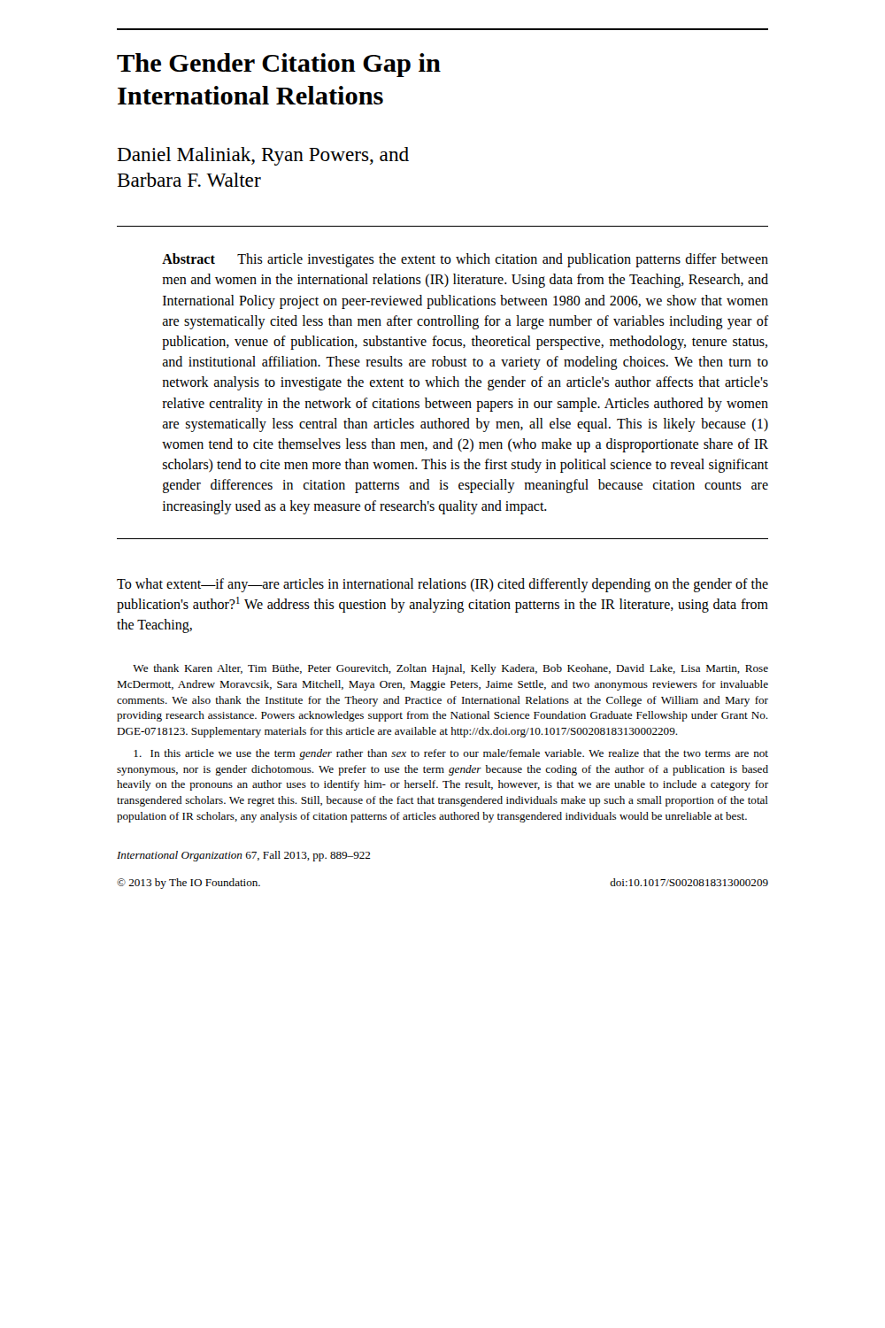The Gender Citation Gap in
International Relations
Daniel Maliniak, Ryan Powers, and
Barbara F. Walter
Abstract This article investigates the extent to which citation and publication patterns differ between men and women in the international relations (IR) literature. Using data from the Teaching, Research, and International Policy project on peer-reviewed publications between 1980 and 2006, we show that women are systematically cited less than men after controlling for a large number of variables including year of publication, venue of publication, substantive focus, theoretical perspective, methodology, tenure status, and institutional affiliation. These results are robust to a variety of modeling choices. We then turn to network analysis to investigate the extent to which the gender of an article's author affects that article's relative centrality in the network of citations between papers in our sample. Articles authored by women are systematically less central than articles authored by men, all else equal. This is likely because (1) women tend to cite themselves less than men, and (2) men (who make up a disproportionate share of IR scholars) tend to cite men more than women. This is the first study in political science to reveal significant gender differences in citation patterns and is especially meaningful because citation counts are increasingly used as a key measure of research's quality and impact.
To what extent—if any—are articles in international relations (IR) cited differently depending on the gender of the publication's author?1 We address this question by analyzing citation patterns in the IR literature, using data from the Teaching,
We thank Karen Alter, Tim Büthe, Peter Gourevitch, Zoltan Hajnal, Kelly Kadera, Bob Keohane, David Lake, Lisa Martin, Rose McDermott, Andrew Moravcsik, Sara Mitchell, Maya Oren, Maggie Peters, Jaime Settle, and two anonymous reviewers for invaluable comments. We also thank the Institute for the Theory and Practice of International Relations at the College of William and Mary for providing research assistance. Powers acknowledges support from the National Science Foundation Graduate Fellowship under Grant No. DGE-0718123. Supplementary materials for this article are available at http://dx.doi.org/10.1017/S00208183130002209.
1. In this article we use the term gender rather than sex to refer to our male/female variable. We realize that the two terms are not synonymous, nor is gender dichotomous. We prefer to use the term gender because the coding of the author of a publication is based heavily on the pronouns an author uses to identify him- or herself. The result, however, is that we are unable to include a category for transgendered scholars. We regret this. Still, because of the fact that transgendered individuals make up such a small proportion of the total population of IR scholars, any analysis of citation patterns of articles authored by transgendered individuals would be unreliable at best.
International Organization 67, Fall 2013, pp. 889–922
© 2013 by The IO Foundation. doi:10.1017/S0020818313000209